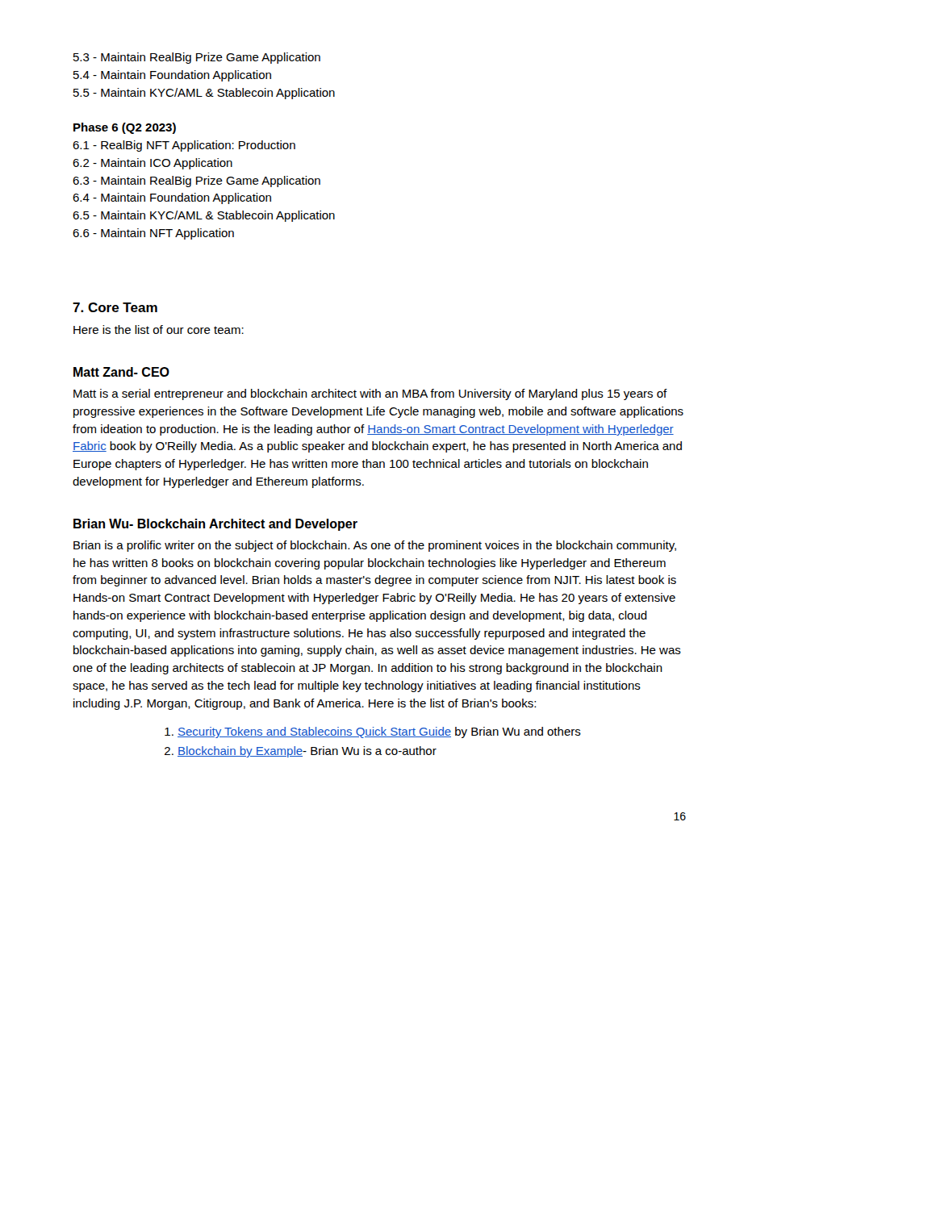5.3 - Maintain RealBig Prize Game Application
5.4 - Maintain Foundation Application
5.5 - Maintain KYC/AML & Stablecoin Application
Phase 6 (Q2 2023)
6.1 - RealBig NFT Application: Production
6.2 - Maintain ICO Application
6.3 - Maintain RealBig Prize Game Application
6.4 - Maintain Foundation Application
6.5 - Maintain KYC/AML & Stablecoin Application
6.6 - Maintain NFT Application
7. Core Team
Here is the list of our core team:
Matt Zand- CEO
Matt is a serial entrepreneur and blockchain architect with an MBA from University of Maryland plus 15 years of progressive experiences in the Software Development Life Cycle managing web, mobile and software applications from ideation to production. He is the leading author of Hands-on Smart Contract Development with Hyperledger Fabric book by O'Reilly Media. As a public speaker and blockchain expert, he has presented in North America and Europe chapters of Hyperledger. He has written more than 100 technical articles and tutorials on blockchain development for Hyperledger and Ethereum platforms.
Brian Wu- Blockchain Architect and Developer
Brian is a prolific writer on the subject of blockchain. As one of the prominent voices in the blockchain community, he has written 8 books on blockchain covering popular blockchain technologies like Hyperledger and Ethereum from beginner to advanced level. Brian holds a master's degree in computer science from NJIT. His latest book is Hands-on Smart Contract Development with Hyperledger Fabric by O'Reilly Media. He has 20 years of extensive hands-on experience with blockchain-based enterprise application design and development, big data, cloud computing, UI, and system infrastructure solutions. He has also successfully repurposed and integrated the blockchain-based applications into gaming, supply chain, as well as asset device management industries. He was one of the leading architects of stablecoin at JP Morgan. In addition to his strong background in the blockchain space, he has served as the tech lead for multiple key technology initiatives at leading financial institutions including J.P. Morgan, Citigroup, and Bank of America. Here is the list of Brian's books:
Security Tokens and Stablecoins Quick Start Guide by Brian Wu and others
Blockchain by Example- Brian Wu is a co-author
16